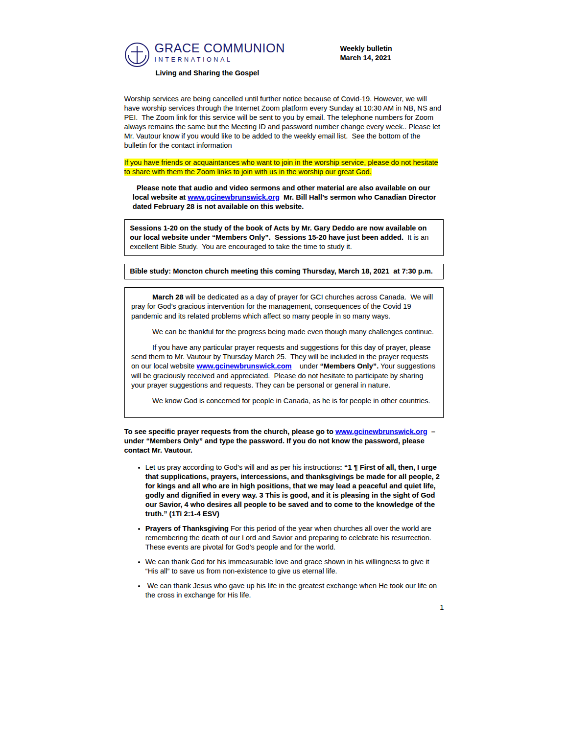GRACE COMMUNION
INTERNATIONAL
Living and Sharing the Gospel
Weekly bulletin
March 14, 2021
Worship services are being cancelled until further notice because of Covid-19. However, we will have worship services through the Internet Zoom platform every Sunday at 10:30 AM in NB, NS and PEI. The Zoom link for this service will be sent to you by email. The telephone numbers for Zoom always remains the same but the Meeting ID and password number change every week.. Please let Mr. Vautour know if you would like to be added to the weekly email list. See the bottom of the bulletin for the contact information
If you have friends or acquaintances who want to join in the worship service, please do not hesitate to share with them the Zoom links to join with us in the worship our great God.
Please note that audio and video sermons and other material are also available on our local website at www.gcinewbrunswick.org Mr. Bill Hall’s sermon who Canadian Director dated February 28 is not available on this website.
Sessions 1-20 on the study of the book of Acts by Mr. Gary Deddo are now available on our local website under “Members Only”. Sessions 15-20 have just been added. It is an excellent Bible Study. You are encouraged to take the time to study it.
Bible study: Moncton church meeting this coming Thursday, March 18, 2021 at 7:30 p.m.
March 28 will be dedicated as a day of prayer for GCI churches across Canada. We will pray for God’s gracious intervention for the management, consequences of the Covid 19 pandemic and its related problems which affect so many people in so many ways.
We can be thankful for the progress being made even though many challenges continue.
If you have any particular prayer requests and suggestions for this day of prayer, please send them to Mr. Vautour by Thursday March 25. They will be included in the prayer requests on our local website www.gcinewbrunswick.com under “Members Only”. Your suggestions will be graciously received and appreciated. Please do not hesitate to participate by sharing your prayer suggestions and requests. They can be personal or general in nature.
We know God is concerned for people in Canada, as he is for people in other countries.
To see specific prayer requests from the church, please go to www.gcinewbrunswick.org – under “Members Only” and type the password. If you do not know the password, please contact Mr. Vautour.
Let us pray according to God’s will and as per his instructions: “1 ¶ First of all, then, I urge that supplications, prayers, intercessions, and thanksgivings be made for all people, 2 for kings and all who are in high positions, that we may lead a peaceful and quiet life, godly and dignified in every way. 3 This is good, and it is pleasing in the sight of God our Savior, 4 who desires all people to be saved and to come to the knowledge of the truth.” (1Ti 2:1-4 ESV)
Prayers of Thanksgiving For this period of the year when churches all over the world are remembering the death of our Lord and Savior and preparing to celebrate his resurrection. These events are pivotal for God’s people and for the world.
We can thank God for his immeasurable love and grace shown in his willingness to give it “His all” to save us from non-existence to give us eternal life.
We can thank Jesus who gave up his life in the greatest exchange when He took our life on the cross in exchange for His life.
1